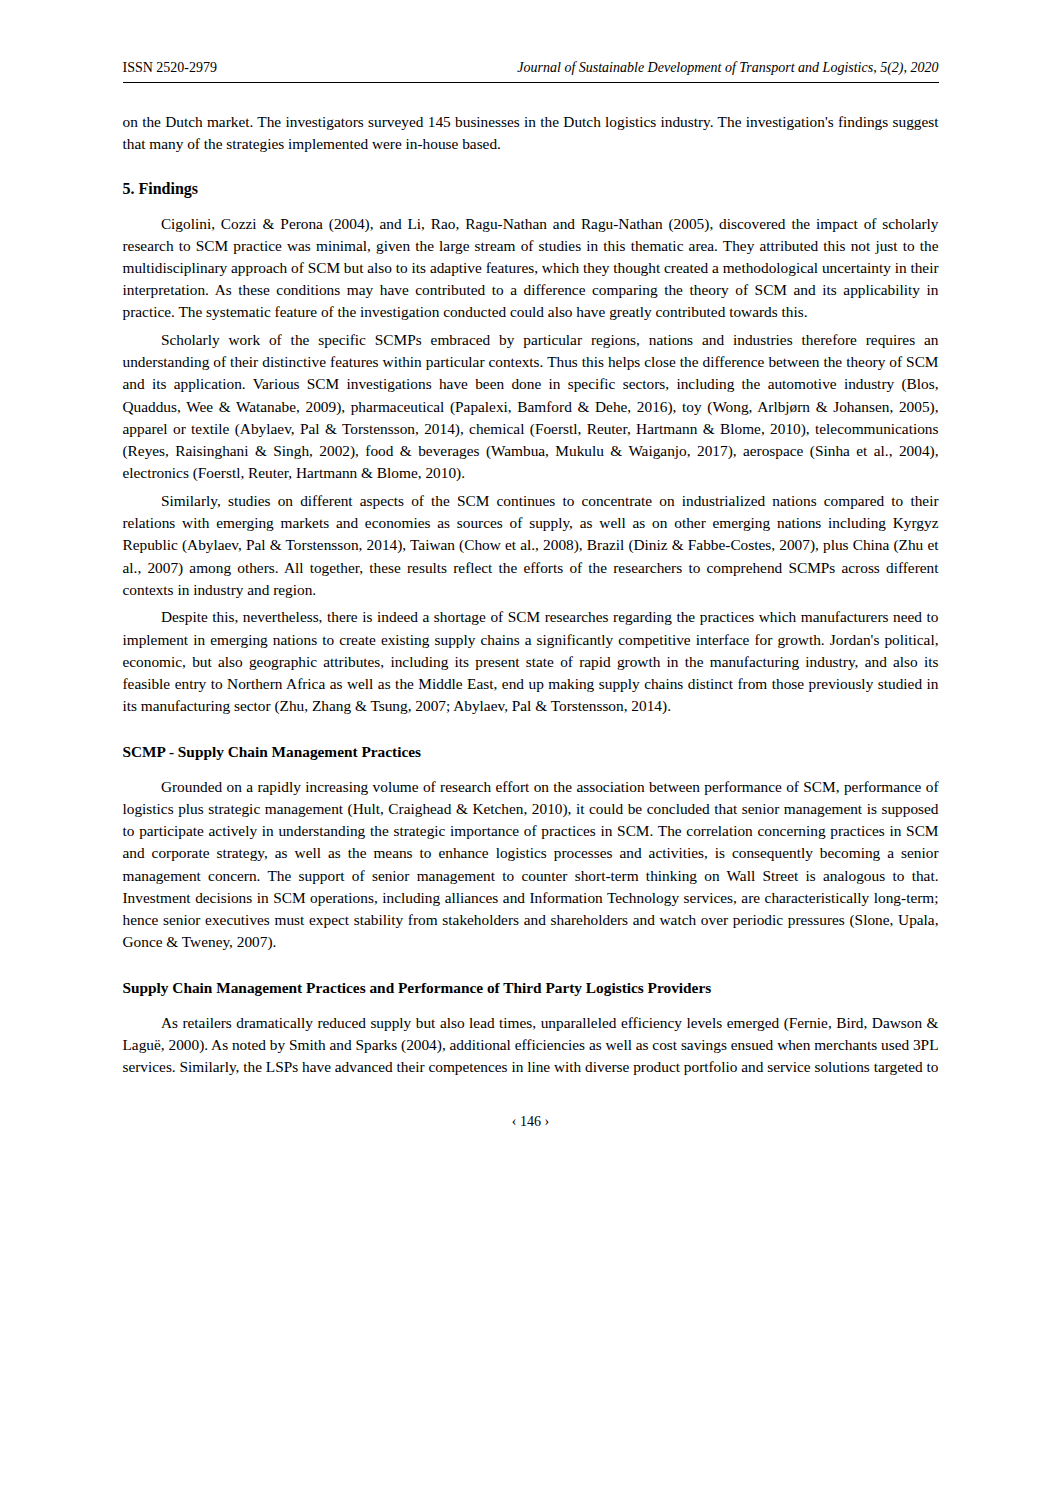ISSN 2520-2979 Journal of Sustainable Development of Transport and Logistics, 5(2), 2020
on the Dutch market. The investigators surveyed 145 businesses in the Dutch logistics industry. The investigation's findings suggest that many of the strategies implemented were in-house based.
5. Findings
Cigolini, Cozzi & Perona (2004), and Li, Rao, Ragu-Nathan and Ragu-Nathan (2005), discovered the impact of scholarly research to SCM practice was minimal, given the large stream of studies in this thematic area. They attributed this not just to the multidisciplinary approach of SCM but also to its adaptive features, which they thought created a methodological uncertainty in their interpretation. As these conditions may have contributed to a difference comparing the theory of SCM and its applicability in practice. The systematic feature of the investigation conducted could also have greatly contributed towards this.
Scholarly work of the specific SCMPs embraced by particular regions, nations and industries therefore requires an understanding of their distinctive features within particular contexts. Thus this helps close the difference between the theory of SCM and its application. Various SCM investigations have been done in specific sectors, including the automotive industry (Blos, Quaddus, Wee & Watanabe, 2009), pharmaceutical (Papalexi, Bamford & Dehe, 2016), toy (Wong, Arlbjørn & Johansen, 2005), apparel or textile (Abylaev, Pal & Torstensson, 2014), chemical (Foerstl, Reuter, Hartmann & Blome, 2010), telecommunications (Reyes, Raisinghani & Singh, 2002), food & beverages (Wambua, Mukulu & Waiganjo, 2017), aerospace (Sinha et al., 2004), electronics (Foerstl, Reuter, Hartmann & Blome, 2010).
Similarly, studies on different aspects of the SCM continues to concentrate on industrialized nations compared to their relations with emerging markets and economies as sources of supply, as well as on other emerging nations including Kyrgyz Republic (Abylaev, Pal & Torstensson, 2014), Taiwan (Chow et al., 2008), Brazil (Diniz & Fabbe-Costes, 2007), plus China (Zhu et al., 2007) among others. All together, these results reflect the efforts of the researchers to comprehend SCMPs across different contexts in industry and region.
Despite this, nevertheless, there is indeed a shortage of SCM researches regarding the practices which manufacturers need to implement in emerging nations to create existing supply chains a significantly competitive interface for growth. Jordan's political, economic, but also geographic attributes, including its present state of rapid growth in the manufacturing industry, and also its feasible entry to Northern Africa as well as the Middle East, end up making supply chains distinct from those previously studied in its manufacturing sector (Zhu, Zhang & Tsung, 2007; Abylaev, Pal & Torstensson, 2014).
SCMP - Supply Chain Management Practices
Grounded on a rapidly increasing volume of research effort on the association between performance of SCM, performance of logistics plus strategic management (Hult, Craighead & Ketchen, 2010), it could be concluded that senior management is supposed to participate actively in understanding the strategic importance of practices in SCM. The correlation concerning practices in SCM and corporate strategy, as well as the means to enhance logistics processes and activities, is consequently becoming a senior management concern. The support of senior management to counter short-term thinking on Wall Street is analogous to that. Investment decisions in SCM operations, including alliances and Information Technology services, are characteristically long-term; hence senior executives must expect stability from stakeholders and shareholders and watch over periodic pressures (Slone, Upala, Gonce & Tweney, 2007).
Supply Chain Management Practices and Performance of Third Party Logistics Providers
As retailers dramatically reduced supply but also lead times, unparalleled efficiency levels emerged (Fernie, Bird, Dawson & Laguë, 2000). As noted by Smith and Sparks (2004), additional efficiencies as well as cost savings ensued when merchants used 3PL services. Similarly, the LSPs have advanced their competences in line with diverse product portfolio and service solutions targeted to
‹ 146 ›